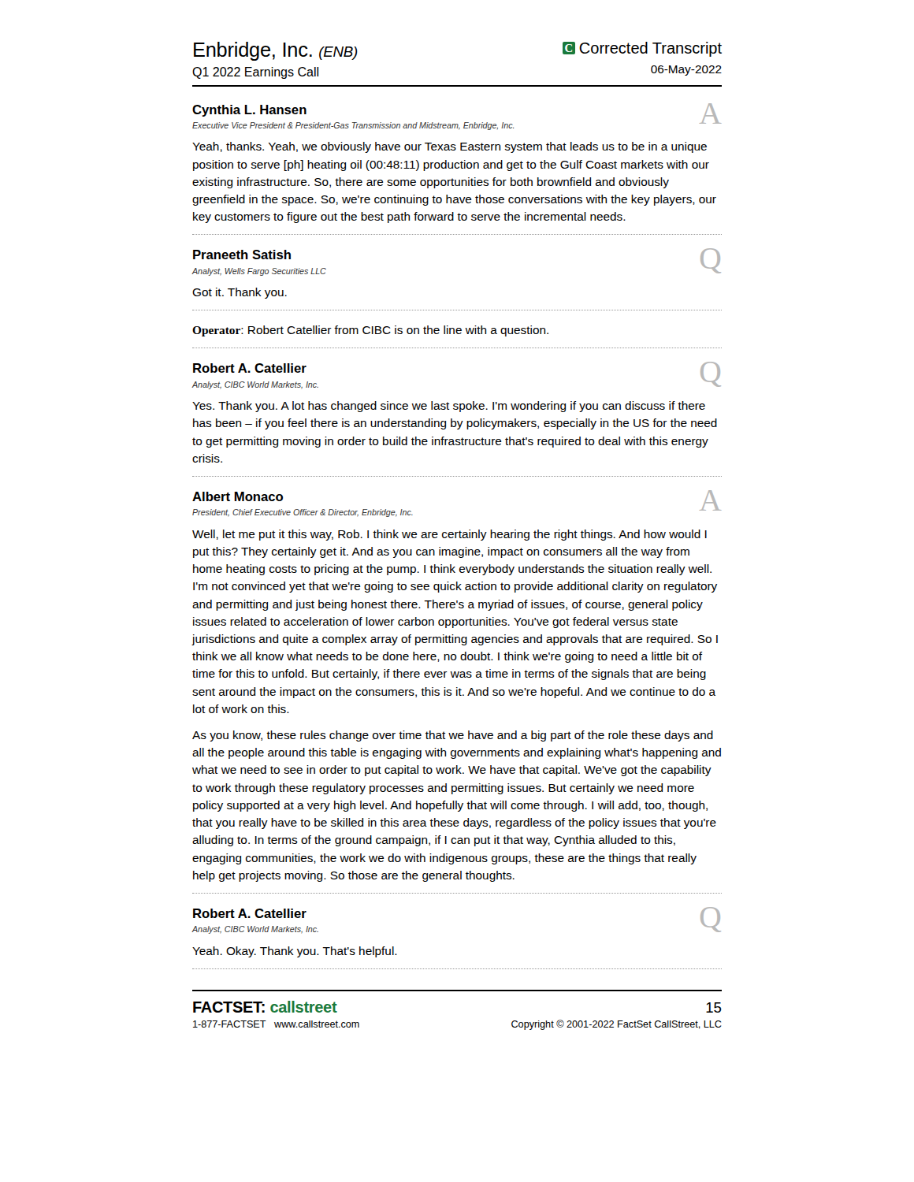Enbridge, Inc. (ENB)
Q1 2022 Earnings Call
CCorrected Transcript
06-May-2022
A
Cynthia L. Hansen
Executive Vice President & President-Gas Transmission and Midstream, Enbridge, Inc.
Yeah, thanks. Yeah, we obviously have our Texas Eastern system that leads us to be in a unique position to serve [ph] heating oil (00:48:11) production and get to the Gulf Coast markets with our existing infrastructure. So, there are some opportunities for both brownfield and obviously greenfield in the space. So, we're continuing to have those conversations with the key players, our key customers to figure out the best path forward to serve the incremental needs.
Q
Praneeth Satish
Analyst, Wells Fargo Securities LLC
Got it. Thank you.
Operator: Robert Catellier from CIBC is on the line with a question.
Q
Robert A. Catellier
Analyst, CIBC World Markets, Inc.
Yes. Thank you. A lot has changed since we last spoke. I'm wondering if you can discuss if there has been – if you feel there is an understanding by policymakers, especially in the US for the need to get permitting moving in order to build the infrastructure that's required to deal with this energy crisis.
A
Albert Monaco
President, Chief Executive Officer & Director, Enbridge, Inc.
Well, let me put it this way, Rob. I think we are certainly hearing the right things. And how would I put this? They certainly get it. And as you can imagine, impact on consumers all the way from home heating costs to pricing at the pump. I think everybody understands the situation really well. I'm not convinced yet that we're going to see quick action to provide additional clarity on regulatory and permitting and just being honest there. There's a myriad of issues, of course, general policy issues related to acceleration of lower carbon opportunities. You've got federal versus state jurisdictions and quite a complex array of permitting agencies and approvals that are required. So I think we all know what needs to be done here, no doubt. I think we're going to need a little bit of time for this to unfold. But certainly, if there ever was a time in terms of the signals that are being sent around the impact on the consumers, this is it. And so we're hopeful. And we continue to do a lot of work on this.
As you know, these rules change over time that we have and a big part of the role these days and all the people around this table is engaging with governments and explaining what's happening and what we need to see in order to put capital to work. We have that capital. We've got the capability to work through these regulatory processes and permitting issues. But certainly we need more policy supported at a very high level. And hopefully that will come through. I will add, too, though, that you really have to be skilled in this area these days, regardless of the policy issues that you're alluding to. In terms of the ground campaign, if I can put it that way, Cynthia alluded to this, engaging communities, the work we do with indigenous groups, these are the things that really help get projects moving. So those are the general thoughts.
Q
Robert A. Catellier
Analyst, CIBC World Markets, Inc.
Yeah. Okay. Thank you. That's helpful.
FACTSET: callstreet
1-877-FACTSET www.callstreet.com
15
Copyright © 2001-2022 FactSet CallStreet, LLC